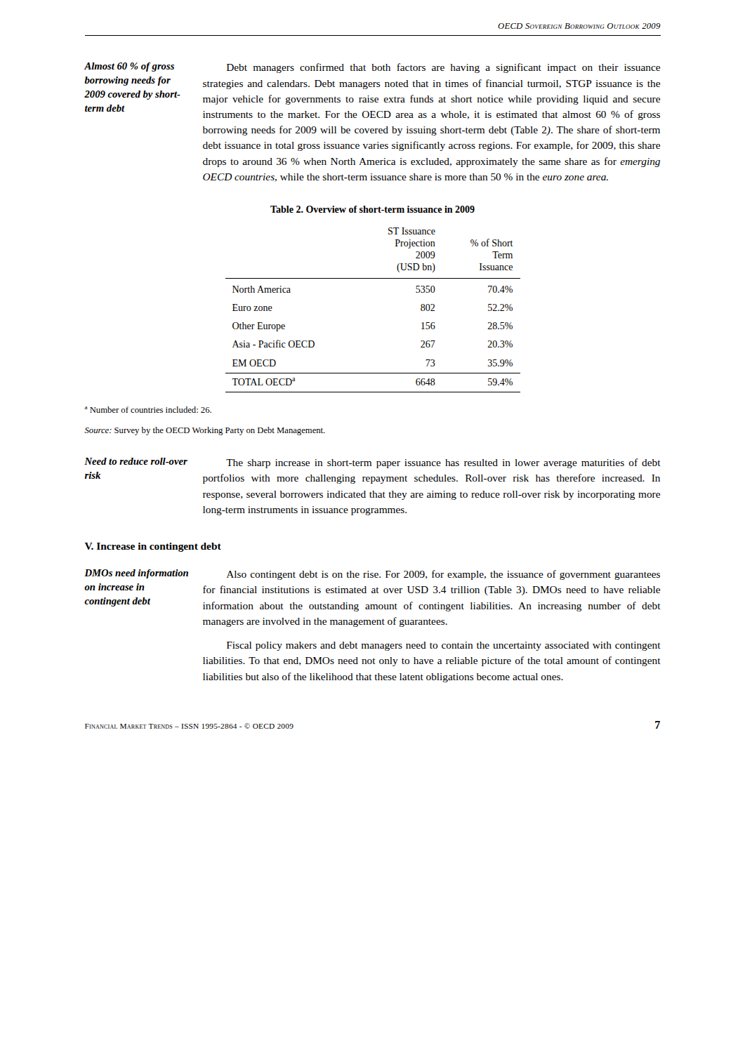OECD Sovereign Borrowing Outlook 2009
Almost 60 % of gross borrowing needs for 2009 covered by short-term debt
Debt managers confirmed that both factors are having a significant impact on their issuance strategies and calendars. Debt managers noted that in times of financial turmoil, STGP issuance is the major vehicle for governments to raise extra funds at short notice while providing liquid and secure instruments to the market. For the OECD area as a whole, it is estimated that almost 60 % of gross borrowing needs for 2009 will be covered by issuing short-term debt (Table 2). The share of short-term debt issuance in total gross issuance varies significantly across regions. For example, for 2009, this share drops to around 36 % when North America is excluded, approximately the same share as for emerging OECD countries, while the short-term issuance share is more than 50 % in the euro zone area.
Table 2. Overview of short-term issuance in 2009
| | ST Issuance Projection 2009 (USD bn) | % of Short Term Issuance |
| --- | --- | --- |
| North America | 5350 | 70.4% |
| Euro zone | 802 | 52.2% |
| Other Europe | 156 | 28.5% |
| Asia - Pacific OECD | 267 | 20.3% |
| EM OECD | 73 | 35.9% |
| TOTAL OECD a | 6648 | 59.4% |
a Number of countries included: 26.
Source: Survey by the OECD Working Party on Debt Management.
Need to reduce roll-over risk
The sharp increase in short-term paper issuance has resulted in lower average maturities of debt portfolios with more challenging repayment schedules. Roll-over risk has therefore increased. In response, several borrowers indicated that they are aiming to reduce roll-over risk by incorporating more long-term instruments in issuance programmes.
V. Increase in contingent debt
DMOs need information on increase in contingent debt
Also contingent debt is on the rise. For 2009, for example, the issuance of government guarantees for financial institutions is estimated at over USD 3.4 trillion (Table 3). DMOs need to have reliable information about the outstanding amount of contingent liabilities. An increasing number of debt managers are involved in the management of guarantees.
Fiscal policy makers and debt managers need to contain the uncertainty associated with contingent liabilities. To that end, DMOs need not only to have a reliable picture of the total amount of contingent liabilities but also of the likelihood that these latent obligations become actual ones.
Financial Market Trends – ISSN 1995-2864 - © OECD 2009
7